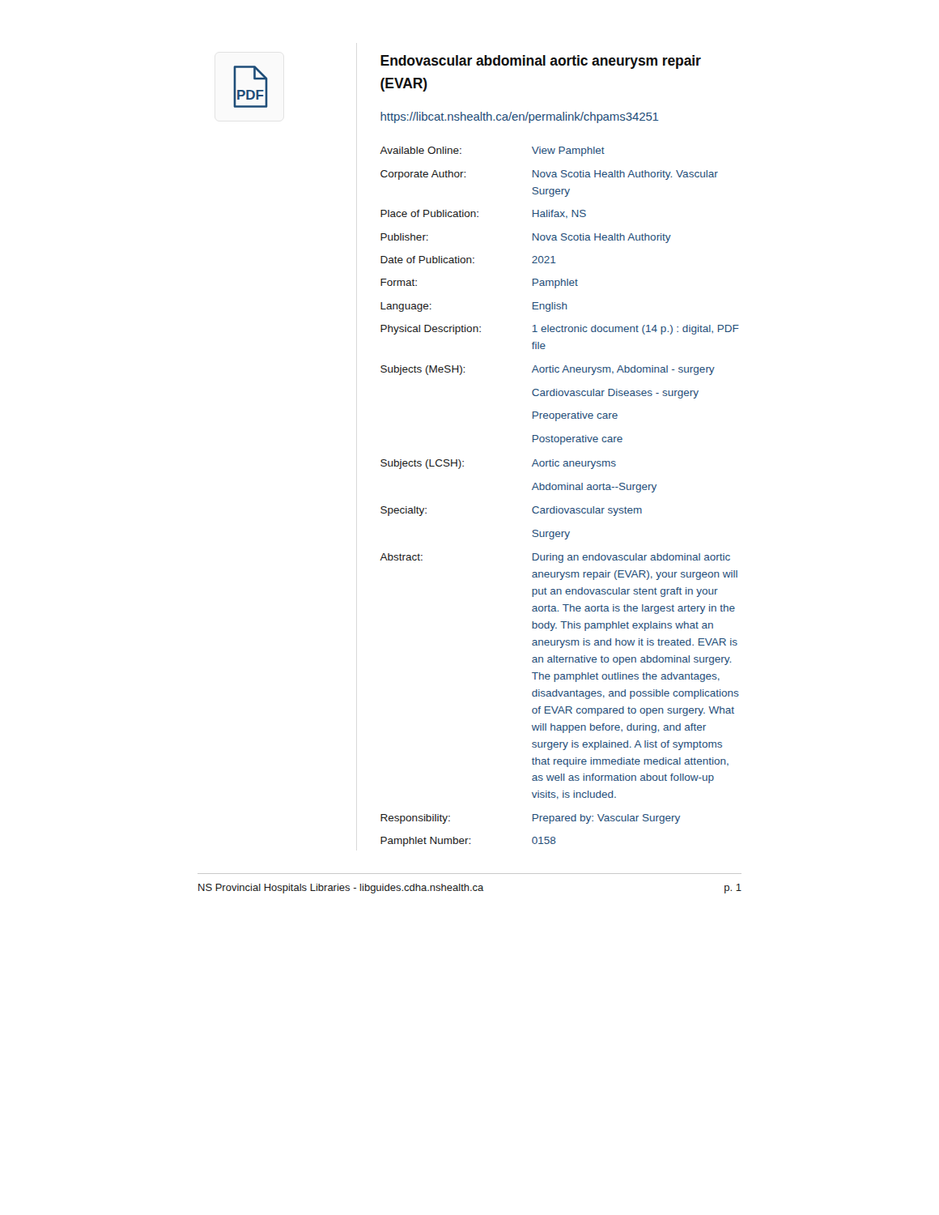PDF
Endovascular abdominal aortic aneurysm repair (EVAR)
https://libcat.nshealth.ca/en/permalink/chpams34251
| Available Online: | View Pamphlet |
| Corporate Author: | Nova Scotia Health Authority. Vascular Surgery |
| Place of Publication: | Halifax, NS |
| Publisher: | Nova Scotia Health Authority |
| Date of Publication: | 2021 |
| Format: | Pamphlet |
| Language: | English |
| Physical Description: | 1 electronic document (14 p.) : digital, PDF file |
| Subjects (MeSH): | Aortic Aneurysm, Abdominal - surgery Cardiovascular Diseases - surgery Preoperative care Postoperative care |
| Subjects (LCSH): | Aortic aneurysms Abdominal aorta--Surgery |
| Specialty: | Cardiovascular system Surgery |
| Abstract: | During an endovascular abdominal aortic aneurysm repair (EVAR), your surgeon will put an endovascular stent graft in your aorta. The aorta is the largest artery in the body. This pamphlet explains what an aneurysm is and how it is treated. EVAR is an alternative to open abdominal surgery. The pamphlet outlines the advantages, disadvantages, and possible complications of EVAR compared to open surgery. What will happen before, during, and after surgery is explained. A list of symptoms that require immediate medical attention, as well as information about follow-up visits, is included. |
| Responsibility: | Prepared by: Vascular Surgery |
| Pamphlet Number: | 0158 |
NS Provincial Hospitals Libraries - libguides.cdha.nshealth.ca
p. 1